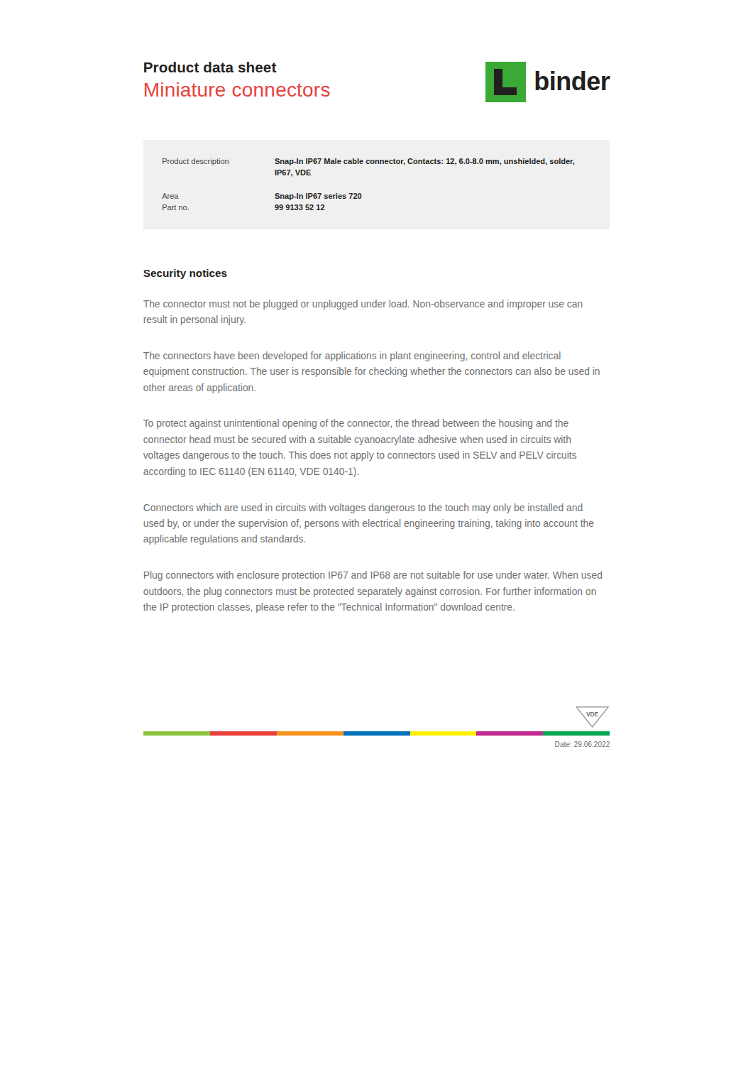Product data sheet
Miniature connectors
binder
Product description
Snap-In IP67 Male cable connector, Contacts: 12, 6.0-8.0 mm, unshielded, solder, IP67, VDE
Area
Part no.
Snap-In IP67 series 720 99 9133 52 12
Security notices
The connector must not be plugged or unplugged under load. Non-observance and improper use can result in personal injury.
The connectors have been developed for applications in plant engineering, control and electrical equipment construction. The user is responsible for checking whether the connectors can also be used in other areas of application.
To protect against unintentional opening of the connector, the thread between the housing and the connector head must be secured with a suitable cyanoacrylate adhesive when used in circuits with voltages dangerous to the touch. This does not apply to connectors used in SELV and PELV circuits according to IEC 61140 (EN 61140, VDE 0140-1).
Connectors which are used in circuits with voltages dangerous to the touch may only be installed and used by, or under the supervision of, persons with electrical engineering training, taking into account the applicable regulations and standards.
Plug connectors with enclosure protection IP67 and IP68 are not suitable for use under water. When used outdoors, the plug connectors must be protected separately against corrosion. For further information on the IP protection classes, please refer to the "Technical Information" download centre.
VDE
Date: 29.06.2022